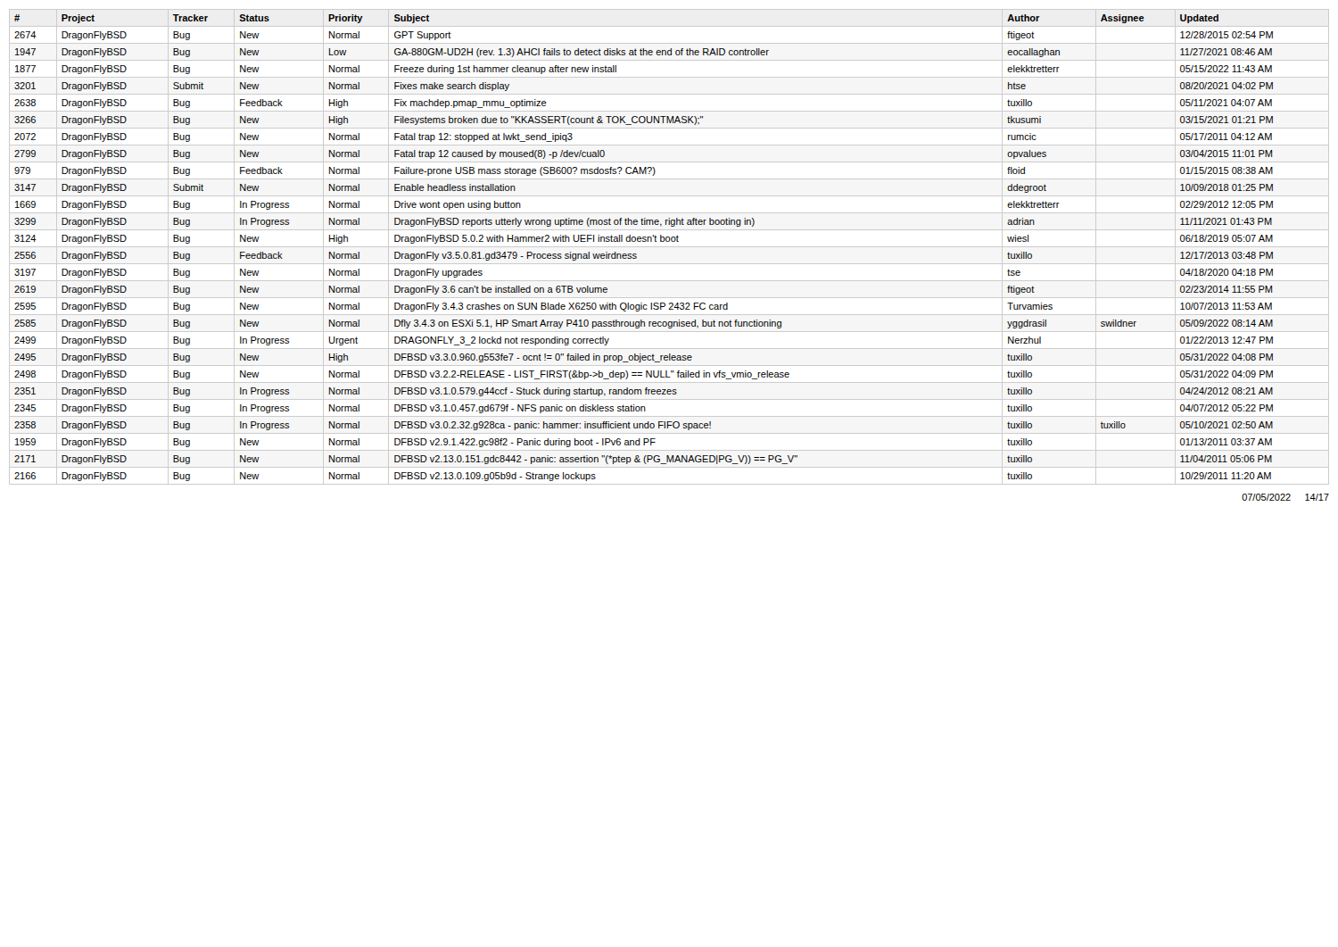| # | Project | Tracker | Status | Priority | Subject | Author | Assignee | Updated |
| --- | --- | --- | --- | --- | --- | --- | --- | --- |
| 2674 | DragonFlyBSD | Bug | New | Normal | GPT Support | ftigeot | | 12/28/2015 02:54 PM |
| 1947 | DragonFlyBSD | Bug | New | Low | GA-880GM-UD2H (rev. 1.3) AHCI fails to detect disks at the end of the RAID controller | eocallaghan | | 11/27/2021 08:46 AM |
| 1877 | DragonFlyBSD | Bug | New | Normal | Freeze during 1st hammer cleanup after new install | elekktretterr | | 05/15/2022 11:43 AM |
| 3201 | DragonFlyBSD | Submit | New | Normal | Fixes make search display | htse | | 08/20/2021 04:02 PM |
| 2638 | DragonFlyBSD | Bug | Feedback | High | Fix machdep.pmap_mmu_optimize | tuxillo | | 05/11/2021 04:07 AM |
| 3266 | DragonFlyBSD | Bug | New | High | Filesystems broken due to "KKASSERT(count & TOK_COUNTMASK);" | tkusumi | | 03/15/2021 01:21 PM |
| 2072 | DragonFlyBSD | Bug | New | Normal | Fatal trap 12: stopped at lwkt_send_ipiq3 | rumcic | | 05/17/2011 04:12 AM |
| 2799 | DragonFlyBSD | Bug | New | Normal | Fatal trap 12 caused by moused(8) -p /dev/cual0 | opvalues | | 03/04/2015 11:01 PM |
| 979 | DragonFlyBSD | Bug | Feedback | Normal | Failure-prone USB mass storage (SB600? msdosfs? CAM?) | floid | | 01/15/2015 08:38 AM |
| 3147 | DragonFlyBSD | Submit | New | Normal | Enable headless installation | ddegroot | | 10/09/2018 01:25 PM |
| 1669 | DragonFlyBSD | Bug | In Progress | Normal | Drive wont open using button | elekktretterr | | 02/29/2012 12:05 PM |
| 3299 | DragonFlyBSD | Bug | In Progress | Normal | DragonFlyBSD reports utterly wrong uptime (most of the time, right after booting in) | adrian | | 11/11/2021 01:43 PM |
| 3124 | DragonFlyBSD | Bug | New | High | DragonFlyBSD 5.0.2 with Hammer2 with UEFI install doesn't boot | wiesl | | 06/18/2019 05:07 AM |
| 2556 | DragonFlyBSD | Bug | Feedback | Normal | DragonFly v3.5.0.81.gd3479 - Process signal weirdness | tuxillo | | 12/17/2013 03:48 PM |
| 3197 | DragonFlyBSD | Bug | New | Normal | DragonFly upgrades | tse | | 04/18/2020 04:18 PM |
| 2619 | DragonFlyBSD | Bug | New | Normal | DragonFly 3.6 can't be installed on a 6TB volume | ftigeot | | 02/23/2014 11:55 PM |
| 2595 | DragonFlyBSD | Bug | New | Normal | DragonFly 3.4.3 crashes on SUN Blade X6250 with Qlogic ISP 2432 FC card | Turvamies | | 10/07/2013 11:53 AM |
| 2585 | DragonFlyBSD | Bug | New | Normal | Dfly 3.4.3 on ESXi 5.1, HP Smart Array P410 passthrough recognised, but not functioning | yggdrasil | swildner | 05/09/2022 08:14 AM |
| 2499 | DragonFlyBSD | Bug | In Progress | Urgent | DRAGONFLY_3_2 lockd not responding correctly | Nerzhul | | 01/22/2013 12:47 PM |
| 2495 | DragonFlyBSD | Bug | New | High | DFBSD v3.3.0.960.g553fe7 - ocnt != 0" failed in prop_object_release | tuxillo | | 05/31/2022 04:08 PM |
| 2498 | DragonFlyBSD | Bug | New | Normal | DFBSD v3.2.2-RELEASE - LIST_FIRST(&bp->b_dep) == NULL" failed in vfs_vmio_release | tuxillo | | 05/31/2022 04:09 PM |
| 2351 | DragonFlyBSD | Bug | In Progress | Normal | DFBSD v3.1.0.579.g44ccf - Stuck during startup, random freezes | tuxillo | | 04/24/2012 08:21 AM |
| 2345 | DragonFlyBSD | Bug | In Progress | Normal | DFBSD v3.1.0.457.gd679f - NFS panic on diskless station | tuxillo | | 04/07/2012 05:22 PM |
| 2358 | DragonFlyBSD | Bug | In Progress | Normal | DFBSD v3.0.2.32.g928ca - panic: hammer: insufficient undo FIFO space! | tuxillo | tuxillo | 05/10/2021 02:50 AM |
| 1959 | DragonFlyBSD | Bug | New | Normal | DFBSD v2.9.1.422.gc98f2 - Panic during boot - IPv6 and PF | tuxillo | | 01/13/2011 03:37 AM |
| 2171 | DragonFlyBSD | Bug | New | Normal | DFBSD v2.13.0.151.gdc8442 - panic: assertion "(*ptep & (PG_MANAGED/PG_V)) == PG_V" | tuxillo | | 11/04/2011 05:06 PM |
| 2166 | DragonFlyBSD | Bug | New | Normal | DFBSD v2.13.0.109.g05b9d - Strange lockups | tuxillo | | 10/29/2011 11:20 AM |
07/05/2022 14/17